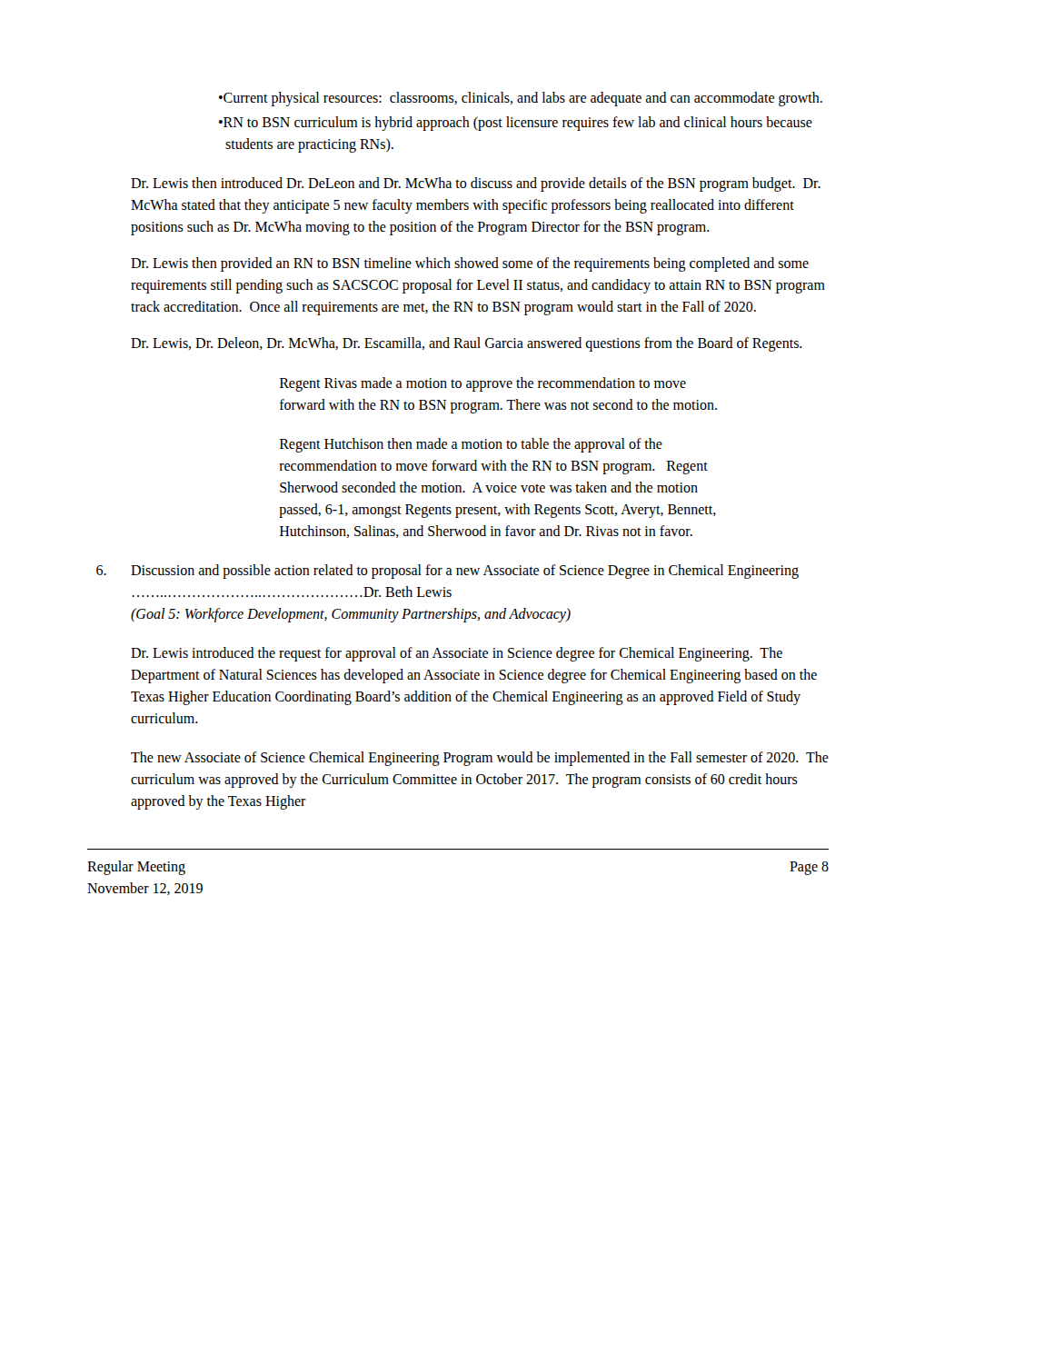•Current physical resources: classrooms, clinicals, and labs are adequate and can accommodate growth.
•RN to BSN curriculum is hybrid approach (post licensure requires few lab and clinical hours because students are practicing RNs).
Dr. Lewis then introduced Dr. DeLeon and Dr. McWha to discuss and provide details of the BSN program budget. Dr. McWha stated that they anticipate 5 new faculty members with specific professors being reallocated into different positions such as Dr. McWha moving to the position of the Program Director for the BSN program.
Dr. Lewis then provided an RN to BSN timeline which showed some of the requirements being completed and some requirements still pending such as SACSCOC proposal for Level II status, and candidacy to attain RN to BSN program track accreditation. Once all requirements are met, the RN to BSN program would start in the Fall of 2020.
Dr. Lewis, Dr. Deleon, Dr. McWha, Dr. Escamilla, and Raul Garcia answered questions from the Board of Regents.
Regent Rivas made a motion to approve the recommendation to move forward with the RN to BSN program. There was not second to the motion.
Regent Hutchison then made a motion to table the approval of the recommendation to move forward with the RN to BSN program. Regent Sherwood seconded the motion. A voice vote was taken and the motion passed, 6-1, amongst Regents present, with Regents Scott, Averyt, Bennett, Hutchinson, Salinas, and Sherwood in favor and Dr. Rivas not in favor.
6.
Discussion and possible action related to proposal for a new Associate of Science Degree in Chemical Engineering ……..………………..…………………Dr. Beth Lewis
(Goal 5: Workforce Development, Community Partnerships, and Advocacy)
Dr. Lewis introduced the request for approval of an Associate in Science degree for Chemical Engineering. The Department of Natural Sciences has developed an Associate in Science degree for Chemical Engineering based on the Texas Higher Education Coordinating Board’s addition of the Chemical Engineering as an approved Field of Study curriculum.
The new Associate of Science Chemical Engineering Program would be implemented in the Fall semester of 2020. The curriculum was approved by the Curriculum Committee in October 2017. The program consists of 60 credit hours approved by the Texas Higher
Regular Meeting
November 12, 2019
Page 8